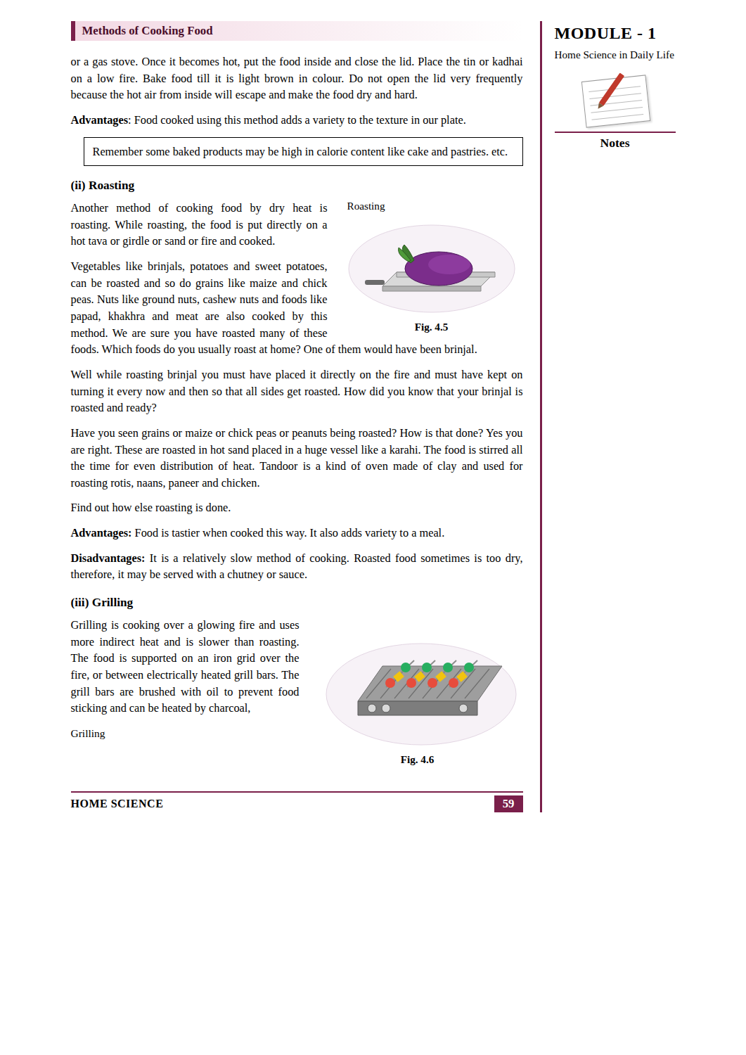Methods of Cooking Food
or a gas stove. Once it becomes hot, put the food inside and close the lid. Place the tin or kadhai on a low fire. Bake food till it is light brown in colour. Do not open the lid very frequently because the hot air from inside will escape and make the food dry and hard.
Advantages: Food cooked using this method adds a variety to the texture in our plate.
Remember some baked products may be high in calorie content like cake and pastries. etc.
(ii) Roasting
Roasting
Fig. 4.5
Another method of cooking food by dry heat is roasting. While roasting, the food is put directly on a hot tava or girdle or sand or fire and cooked.
Vegetables like brinjals, potatoes and sweet potatoes, can be roasted and so do grains like maize and chick peas. Nuts like ground nuts, cashew nuts and foods like papad, khakhra and meat are also cooked by this method. We are sure you have roasted many of these foods. Which foods do you usually roast at home? One of them would have been brinjal.
Well while roasting brinjal you must have placed it directly on the fire and must have kept on turning it every now and then so that all sides get roasted. How did you know that your brinjal is roasted and ready?
Have you seen grains or maize or chick peas or peanuts being roasted? How is that done? Yes you are right. These are roasted in hot sand placed in a huge vessel like a karahi. The food is stirred all the time for even distribution of heat. Tandoor is a kind of oven made of clay and used for roasting rotis, naans, paneer and chicken.
Find out how else roasting is done.
Advantages: Food is tastier when cooked this way. It also adds variety to a meal.
Disadvantages: It is a relatively slow method of cooking. Roasted food sometimes is too dry, therefore, it may be served with a chutney or sauce.
(iii) Grilling
Fig. 4.6
Grilling is cooking over a glowing fire and uses more indirect heat and is slower than roasting. The food is supported on an iron grid over the fire, or between electrically heated grill bars. The grill bars are brushed with oil to prevent food sticking and can be heated by charcoal,
Grilling
HOME SCIENCE 59
MODULE - 1
Home Science in Daily Life
Notes